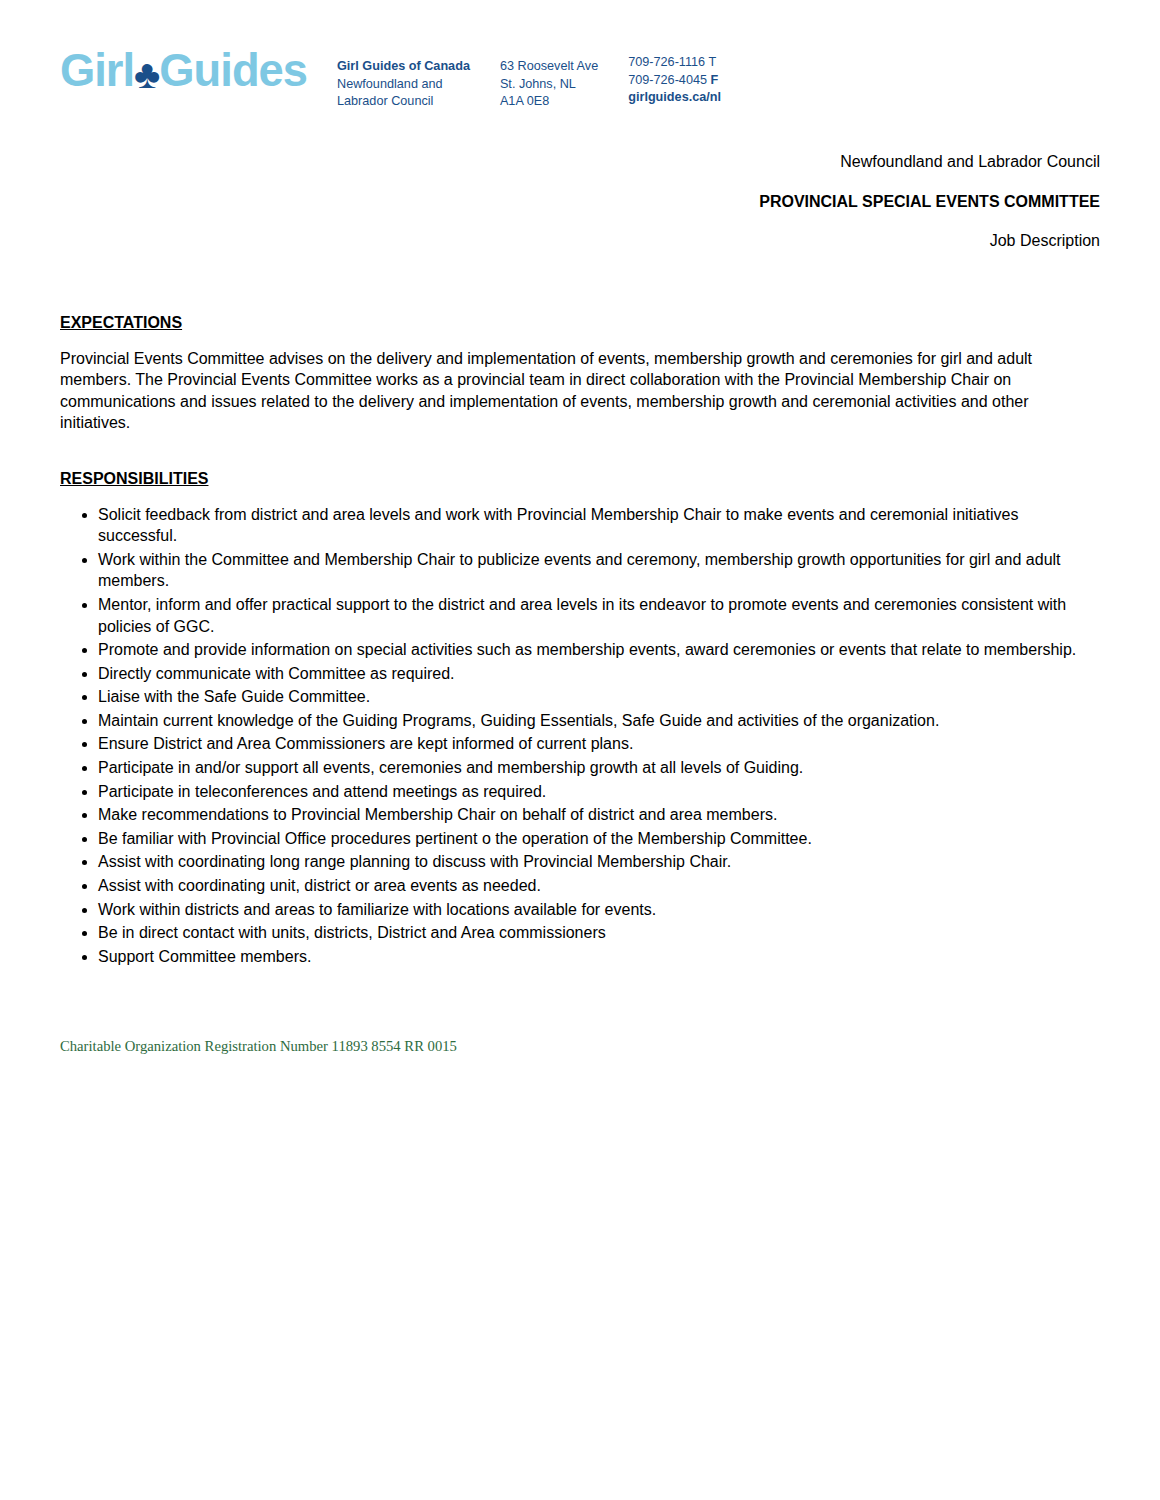Girl♣Guides
Girl Guides of Canada
Newfoundland and
Labrador Council
63 Roosevelt Ave
St. Johns, NL
A1A 0E8
709-726-1116 T
709-726-4045 F
girlguides.ca/nl
Newfoundland and Labrador Council
PROVINCIAL SPECIAL EVENTS COMMITTEE
Job Description
EXPECTATIONS
Provincial Events Committee advises on the delivery and implementation of events, membership growth and ceremonies for girl and adult members. The Provincial Events Committee works as a provincial team in direct collaboration with the Provincial Membership Chair on communications and issues related to the delivery and implementation of events, membership growth and ceremonial activities and other initiatives.
RESPONSIBILITIES
Solicit feedback from district and area levels and work with Provincial Membership Chair to make events and ceremonial initiatives successful.
Work within the Committee and Membership Chair to publicize events and ceremony, membership growth opportunities for girl and adult members.
Mentor, inform and offer practical support to the district and area levels in its endeavor to promote events and ceremonies consistent with policies of GGC.
Promote and provide information on special activities such as membership events, award ceremonies or events that relate to membership.
Directly communicate with Committee as required.
Liaise with the Safe Guide Committee.
Maintain current knowledge of the Guiding Programs, Guiding Essentials, Safe Guide and activities of the organization.
Ensure District and Area Commissioners are kept informed of current plans.
Participate in and/or support all events, ceremonies and membership growth at all levels of Guiding.
Participate in teleconferences and attend meetings as required.
Make recommendations to Provincial Membership Chair on behalf of district and area members.
Be familiar with Provincial Office procedures pertinent o the operation of the Membership Committee.
Assist with coordinating long range planning to discuss with Provincial Membership Chair.
Assist with coordinating unit, district or area events as needed.
Work within districts and areas to familiarize with locations available for events.
Be in direct contact with units, districts, District and Area commissioners
Support Committee members.
Charitable Organization Registration Number 11893 8554 RR 0015